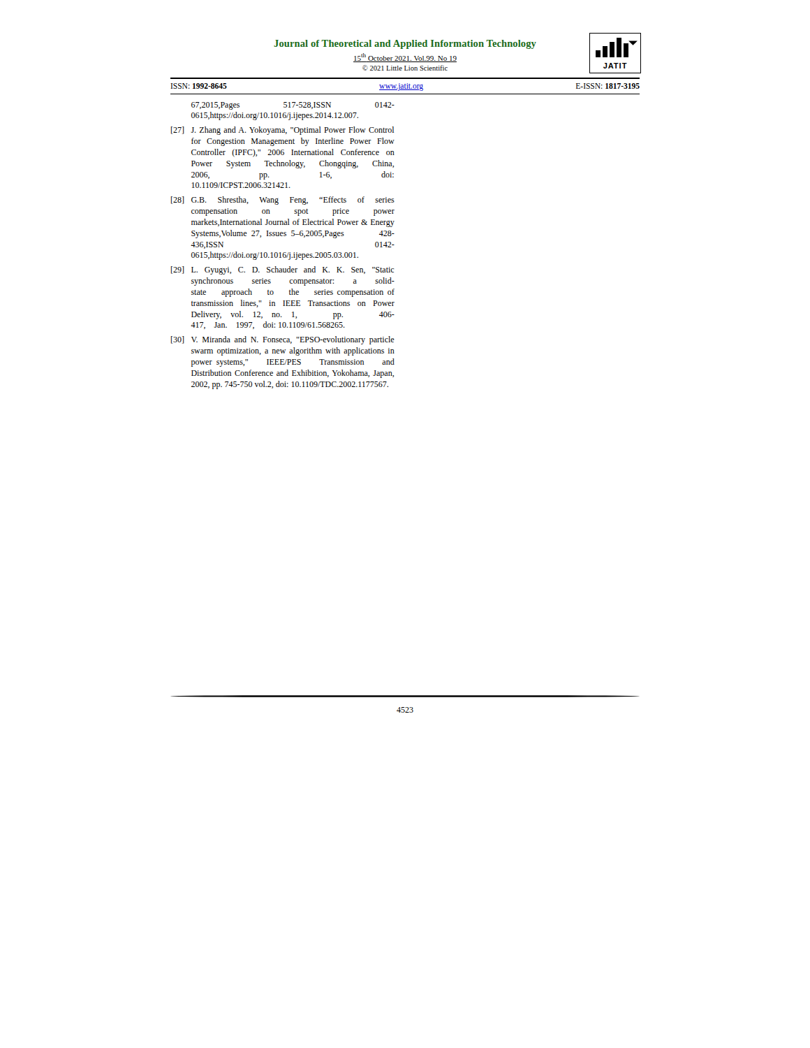JATIT
Journal of Theoretical and Applied Information Technology
15th October 2021. Vol.99. No 19
© 2021 Little Lion Scientific
ISSN: 1992-8645
www.jatit.org
E-ISSN: 1817-3195
67,2015,Pages 517-528,ISSN 0142-0615,https://doi.org/10.1016/j.ijepes.2014.12.007.
[27] J. Zhang and A. Yokoyama, "Optimal Power Flow Control for Congestion Management by Interline Power Flow Controller (IPFC)," 2006 International Conference on Power System Technology, Chongqing, China, 2006, pp. 1-6, doi: 10.1109/ICPST.2006.321421.
[28] G.B. Shrestha, Wang Feng, “Effects of series compensation on spot price power markets,International Journal of Electrical Power & Energy Systems,Volume 27, Issues 5–6,2005,Pages 428-436,ISSN 0142-0615,https://doi.org/10.1016/j.ijepes.2005.03.001.
[29] L. Gyugyi, C. D. Schauder and K. K. Sen, "Static synchronous series compensator: a solid-state approach to the series compensation of transmission lines," in IEEE Transactions on Power Delivery, vol. 12, no. 1, pp. 406-417, Jan. 1997, doi: 10.1109/61.568265.
[30] V. Miranda and N. Fonseca, "EPSO-evolutionary particle swarm optimization, a new algorithm with applications in power systems," IEEE/PES Transmission and Distribution Conference and Exhibition, Yokohama, Japan, 2002, pp. 745-750 vol.2, doi: 10.1109/TDC.2002.1177567.
4523